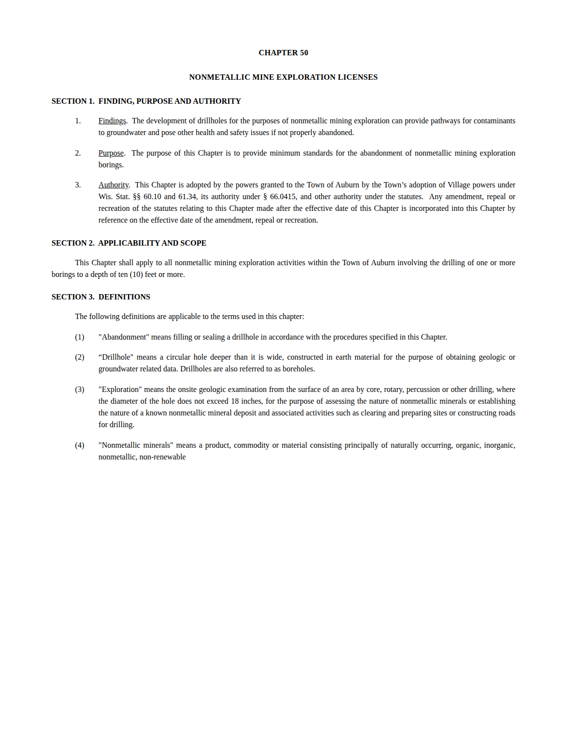CHAPTER 50 NONMETALLIC MINE EXPLORATION LICENSES
SECTION 1. FINDING, PURPOSE AND AUTHORITY
1. Findings. The development of drillholes for the purposes of nonmetallic mining exploration can provide pathways for contaminants to groundwater and pose other health and safety issues if not properly abandoned.
2. Purpose. The purpose of this Chapter is to provide minimum standards for the abandonment of nonmetallic mining exploration borings.
3. Authority. This Chapter is adopted by the powers granted to the Town of Auburn by the Town’s adoption of Village powers under Wis. Stat. §§ 60.10 and 61.34, its authority under § 66.0415, and other authority under the statutes. Any amendment, repeal or recreation of the statutes relating to this Chapter made after the effective date of this Chapter is incorporated into this Chapter by reference on the effective date of the amendment, repeal or recreation.
SECTION 2. APPLICABILITY AND SCOPE
This Chapter shall apply to all nonmetallic mining exploration activities within the Town of Auburn involving the drilling of one or more borings to a depth of ten (10) feet or more.
SECTION 3. DEFINITIONS
The following definitions are applicable to the terms used in this chapter:
(1) "Abandonment" means filling or sealing a drillhole in accordance with the procedures specified in this Chapter.
(2) “Drillhole" means a circular hole deeper than it is wide, constructed in earth material for the purpose of obtaining geologic or groundwater related data. Drillholes are also referred to as boreholes.
(3) "Exploration" means the onsite geologic examination from the surface of an area by core, rotary, percussion or other drilling, where the diameter of the hole does not exceed 18 inches, for the purpose of assessing the nature of nonmetallic minerals or establishing the nature of a known nonmetallic mineral deposit and associated activities such as clearing and preparing sites or constructing roads for drilling.
(4) "Nonmetallic minerals" means a product, commodity or material consisting principally of naturally occurring, organic, inorganic, nonmetallic, non-renewable